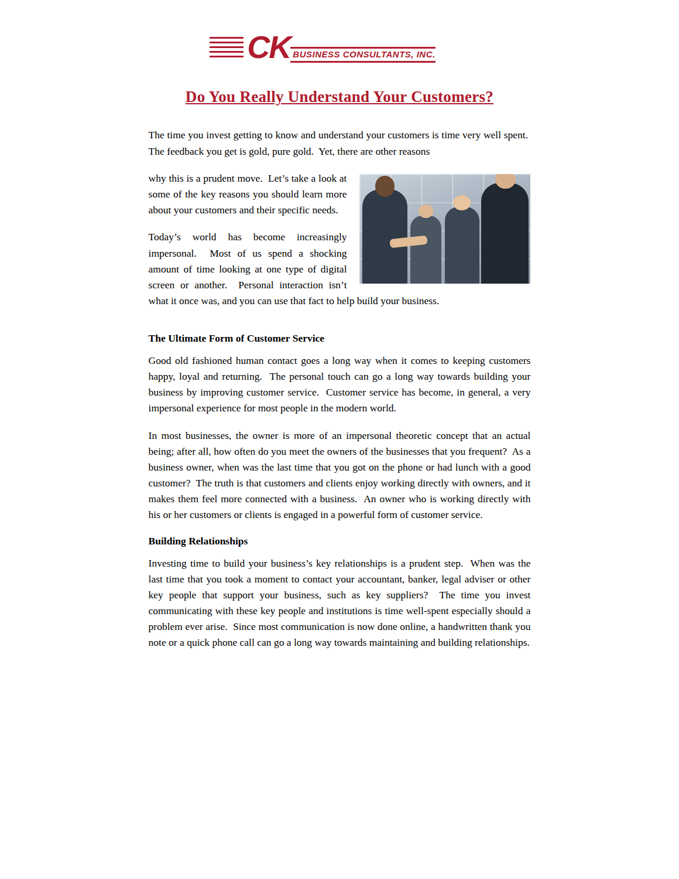CK BUSINESS CONSULTANTS, INC.
Do You Really Understand Your Customers?
The time you invest getting to know and understand your customers is time very well spent. The feedback you get is gold, pure gold. Yet, there are other reasons
why this is a prudent move. Let’s take a look at some of the key reasons you should learn more about your customers and their specific needs.
Today’s world has become increasingly impersonal. Most of us spend a shocking amount of time looking at one type of digital screen or another. Personal interaction isn’t what it once was, and you can use that fact to help build your business.
The Ultimate Form of Customer Service
Good old fashioned human contact goes a long way when it comes to keeping customers happy, loyal and returning. The personal touch can go a long way towards building your business by improving customer service. Customer service has become, in general, a very impersonal experience for most people in the modern world.
In most businesses, the owner is more of an impersonal theoretic concept that an actual being; after all, how often do you meet the owners of the businesses that you frequent? As a business owner, when was the last time that you got on the phone or had lunch with a good customer? The truth is that customers and clients enjoy working directly with owners, and it makes them feel more connected with a business. An owner who is working directly with his or her customers or clients is engaged in a powerful form of customer service.
Building Relationships
Investing time to build your business’s key relationships is a prudent step. When was the last time that you took a moment to contact your accountant, banker, legal adviser or other key people that support your business, such as key suppliers? The time you invest communicating with these key people and institutions is time well-spent especially should a problem ever arise. Since most communication is now done online, a handwritten thank you note or a quick phone call can go a long way towards maintaining and building relationships.